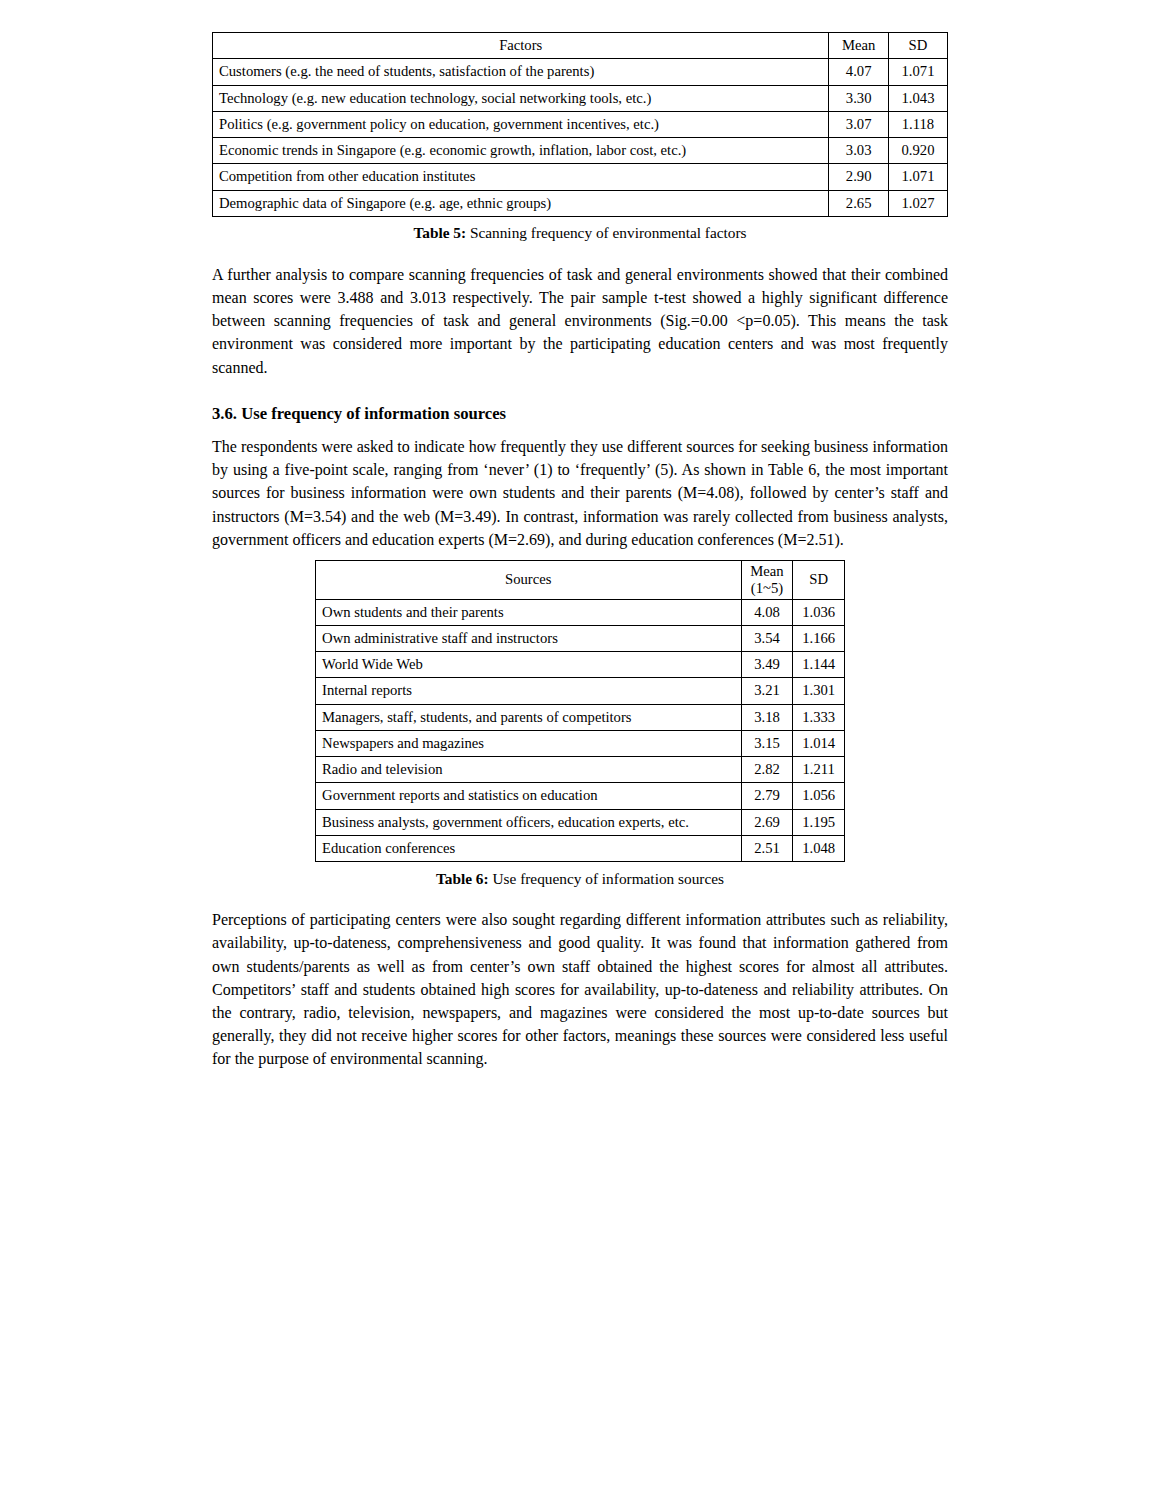| Factors | Mean | SD |
| --- | --- | --- |
| Customers (e.g. the need of students, satisfaction of the parents) | 4.07 | 1.071 |
| Technology (e.g. new education technology, social networking tools, etc.) | 3.30 | 1.043 |
| Politics (e.g. government policy on education, government incentives, etc.) | 3.07 | 1.118 |
| Economic trends in Singapore (e.g. economic growth, inflation, labor cost, etc.) | 3.03 | 0.920 |
| Competition from other education institutes | 2.90 | 1.071 |
| Demographic data of Singapore (e.g. age, ethnic groups) | 2.65 | 1.027 |
Table 5: Scanning frequency of environmental factors
A further analysis to compare scanning frequencies of task and general environments showed that their combined mean scores were 3.488 and 3.013 respectively. The pair sample t-test showed a highly significant difference between scanning frequencies of task and general environments (Sig.=0.00 <p=0.05). This means the task environment was considered more important by the participating education centers and was most frequently scanned.
3.6. Use frequency of information sources
The respondents were asked to indicate how frequently they use different sources for seeking business information by using a five-point scale, ranging from ‘never’ (1) to ‘frequently’ (5). As shown in Table 6, the most important sources for business information were own students and their parents (M=4.08), followed by center’s staff and instructors (M=3.54) and the web (M=3.49). In contrast, information was rarely collected from business analysts, government officers and education experts (M=2.69), and during education conferences (M=2.51).
| Sources | Mean (1~5) | SD |
| --- | --- | --- |
| Own students and their parents | 4.08 | 1.036 |
| Own administrative staff and instructors | 3.54 | 1.166 |
| World Wide Web | 3.49 | 1.144 |
| Internal reports | 3.21 | 1.301 |
| Managers, staff, students, and parents of competitors | 3.18 | 1.333 |
| Newspapers and magazines | 3.15 | 1.014 |
| Radio and television | 2.82 | 1.211 |
| Government reports and statistics on education | 2.79 | 1.056 |
| Business analysts, government officers, education experts, etc. | 2.69 | 1.195 |
| Education conferences | 2.51 | 1.048 |
Table 6: Use frequency of information sources
Perceptions of participating centers were also sought regarding different information attributes such as reliability, availability, up-to-dateness, comprehensiveness and good quality. It was found that information gathered from own students/parents as well as from center’s own staff obtained the highest scores for almost all attributes. Competitors’ staff and students obtained high scores for availability, up-to-dateness and reliability attributes. On the contrary, radio, television, newspapers, and magazines were considered the most up-to-date sources but generally, they did not receive higher scores for other factors, meanings these sources were considered less useful for the purpose of environmental scanning.